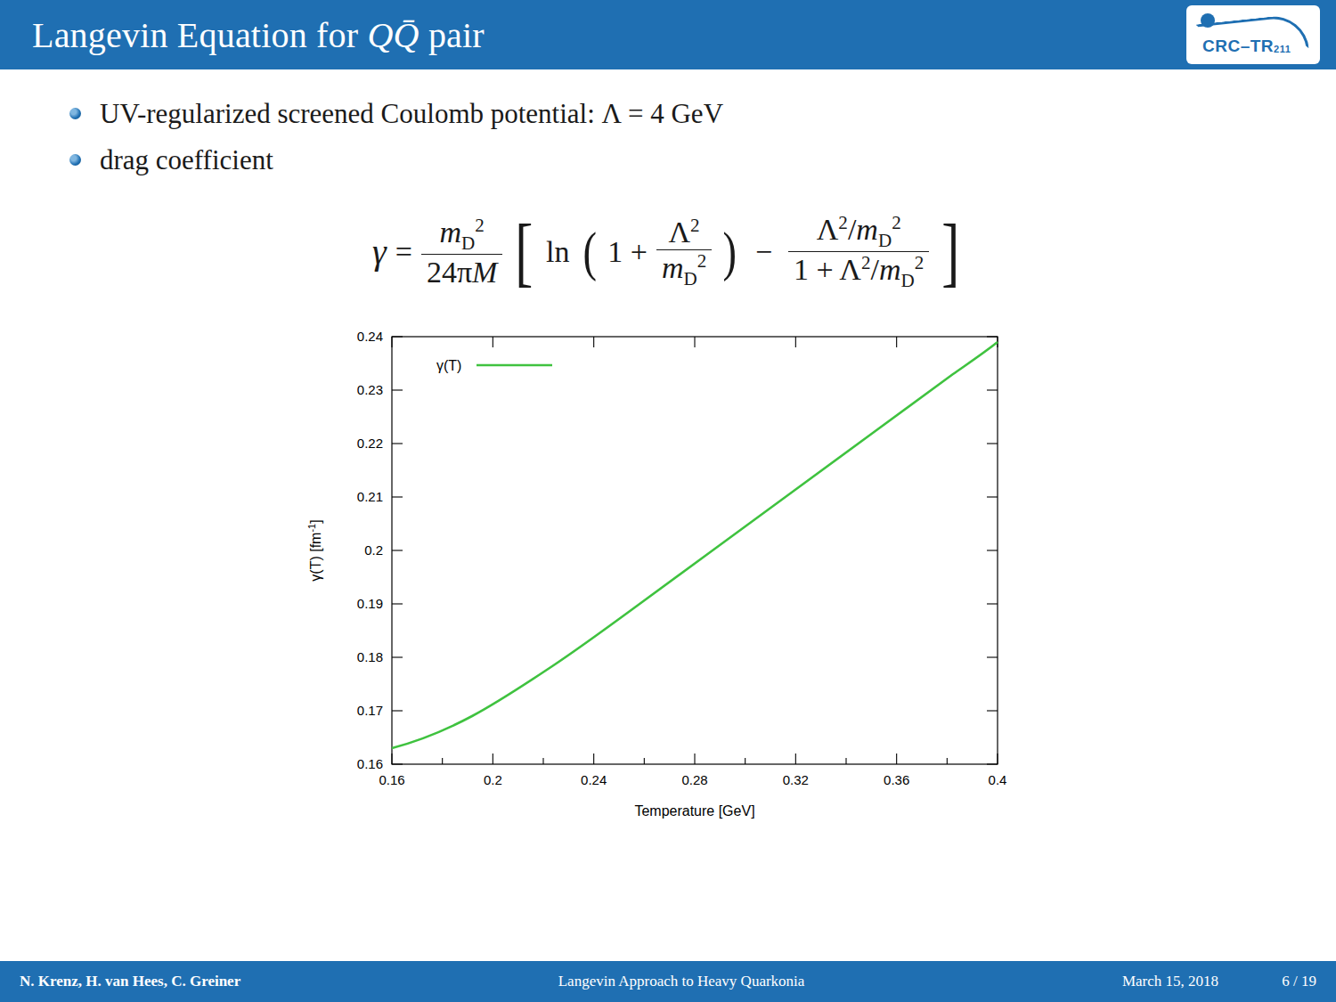Langevin Equation for QQ̄ pair
CRC–TR211
UV-regularized screened Coulomb potential: Λ = 4 GeV
drag coefficient
γ = mD2 24πM [ ln ( 1 + Λ2 mD2 ) − Λ2/mD2 1 + Λ2/mD2 ]
0.16 0.17 0.18 0.19 0.2 0.21 0.22 0.23 0.24 0.16 0.2 0.24 0.28 0.32 0.36 0.4 Temperature [GeV] γ(T) [fm-1] γ(T)
N. Krenz, H. van Hees, C. Greiner
Langevin Approach to Heavy Quarkonia
March 15, 2018 6 / 19